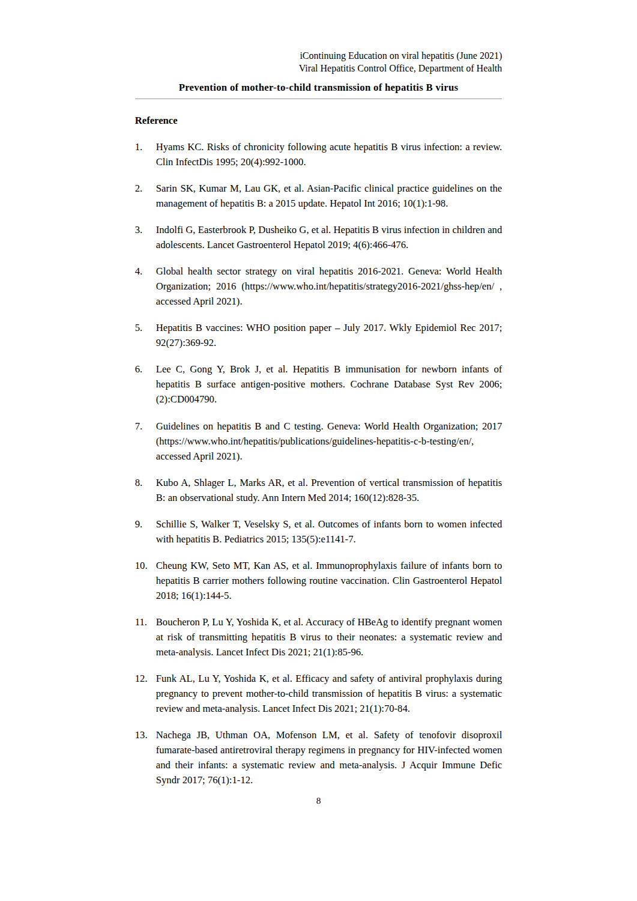iContinuing Education on viral hepatitis (June 2021)
Viral Hepatitis Control Office, Department of Health
Prevention of mother-to-child transmission of hepatitis B virus
Reference
Hyams KC. Risks of chronicity following acute hepatitis B virus infection: a review. Clin InfectDis 1995; 20(4):992-1000.
Sarin SK, Kumar M, Lau GK, et al. Asian-Pacific clinical practice guidelines on the management of hepatitis B: a 2015 update. Hepatol Int 2016; 10(1):1-98.
Indolfi G, Easterbrook P, Dusheiko G, et al. Hepatitis B virus infection in children and adolescents. Lancet Gastroenterol Hepatol 2019; 4(6):466-476.
Global health sector strategy on viral hepatitis 2016-2021. Geneva: World Health Organization; 2016 (https://www.who.int/hepatitis/strategy2016-2021/ghss-hep/en/ , accessed April 2021).
Hepatitis B vaccines: WHO position paper – July 2017. Wkly Epidemiol Rec 2017; 92(27):369-92.
Lee C, Gong Y, Brok J, et al. Hepatitis B immunisation for newborn infants of hepatitis B surface antigen-positive mothers. Cochrane Database Syst Rev 2006; (2):CD004790.
Guidelines on hepatitis B and C testing. Geneva: World Health Organization; 2017 (https://www.who.int/hepatitis/publications/guidelines-hepatitis-c-b-testing/en/, accessed April 2021).
Kubo A, Shlager L, Marks AR, et al. Prevention of vertical transmission of hepatitis B: an observational study. Ann Intern Med 2014; 160(12):828-35.
Schillie S, Walker T, Veselsky S, et al. Outcomes of infants born to women infected with hepatitis B. Pediatrics 2015; 135(5):e1141-7.
Cheung KW, Seto MT, Kan AS, et al. Immunoprophylaxis failure of infants born to hepatitis B carrier mothers following routine vaccination. Clin Gastroenterol Hepatol 2018; 16(1):144-5.
Boucheron P, Lu Y, Yoshida K, et al. Accuracy of HBeAg to identify pregnant women at risk of transmitting hepatitis B virus to their neonates: a systematic review and meta-analysis. Lancet Infect Dis 2021; 21(1):85-96.
Funk AL, Lu Y, Yoshida K, et al. Efficacy and safety of antiviral prophylaxis during pregnancy to prevent mother-to-child transmission of hepatitis B virus: a systematic review and meta-analysis. Lancet Infect Dis 2021; 21(1):70-84.
Nachega JB, Uthman OA, Mofenson LM, et al. Safety of tenofovir disoproxil fumarate-based antiretroviral therapy regimens in pregnancy for HIV-infected women and their infants: a systematic review and meta-analysis. J Acquir Immune Defic Syndr 2017; 76(1):1-12.
8